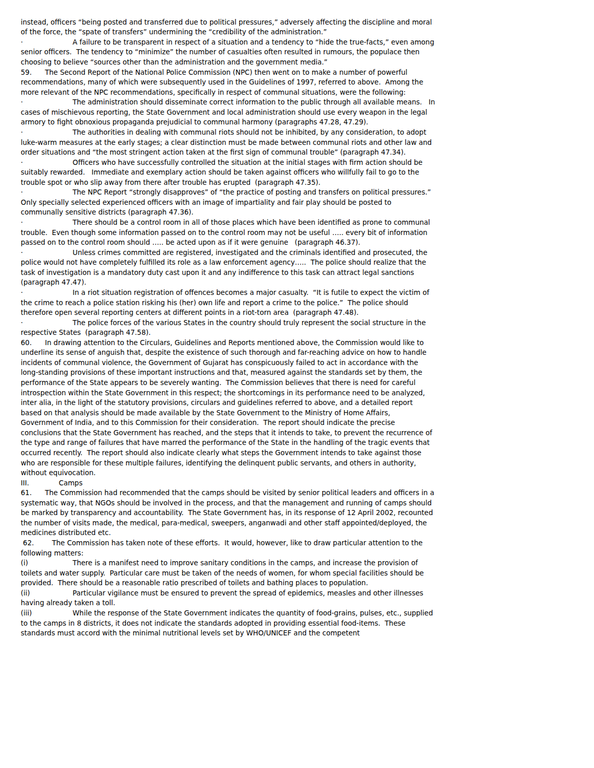instead, officers “being posted and transferred due to political pressures,” adversely affecting the discipline and moral of the force, the “spate of transfers” undermining the “credibility of the administration.”
·A failure to be transparent in respect of a situation and a tendency to “hide the true-facts,” even among senior officers. The tendency to “minimize” the number of casualties often resulted in rumours, the populace then choosing to believe “sources other than the administration and the government media.”
59. The Second Report of the National Police Commission (NPC) then went on to make a number of powerful recommendations, many of which were subsequently used in the Guidelines of 1997, referred to above. Among the more relevant of the NPC recommendations, specifically in respect of communal situations, were the following:
·The administration should disseminate correct information to the public through all available means. In cases of mischievous reporting, the State Government and local administration should use every weapon in the legal armory to fight obnoxious propaganda prejudicial to communal harmony (paragraphs 47.28, 47.29).
·The authorities in dealing with communal riots should not be inhibited, by any consideration, to adopt luke-warm measures at the early stages; a clear distinction must be made between communal riots and other law and order situations and “the most stringent action taken at the first sign of communal trouble” (paragraph 47.34).
·Officers who have successfully controlled the situation at the initial stages with firm action should be suitably rewarded. Immediate and exemplary action should be taken against officers who willfully fail to go to the trouble spot or who slip away from there after trouble has erupted (paragraph 47.35).
·The NPC Report “strongly disapproves” of “the practice of posting and transfers on political pressures.” Only specially selected experienced officers with an image of impartiality and fair play should be posted to communally sensitive districts (paragraph 47.36).
·There should be a control room in all of those places which have been identified as prone to communal trouble. Even though some information passed on to the control room may not be useful ….. every bit of information passed on to the control room should ….. be acted upon as if it were genuine (paragraph 46.37).
·Unless crimes committed are registered, investigated and the criminals identified and prosecuted, the police would not have completely fulfilled its role as a law enforcement agency….. The police should realize that the task of investigation is a mandatory duty cast upon it and any indifference to this task can attract legal sanctions (paragraph 47.47).
·In a riot situation registration of offences becomes a major casualty. “It is futile to expect the victim of the crime to reach a police station risking his (her) own life and report a crime to the police.” The police should therefore open several reporting centers at different points in a riot-torn area (paragraph 47.48).
·The police forces of the various States in the country should truly represent the social structure in the respective States (paragraph 47.58).
60. In drawing attention to the Circulars, Guidelines and Reports mentioned above, the Commission would like to underline its sense of anguish that, despite the existence of such thorough and far-reaching advice on how to handle incidents of communal violence, the Government of Gujarat has conspicuously failed to act in accordance with the long-standing provisions of these important instructions and that, measured against the standards set by them, the performance of the State appears to be severely wanting. The Commission believes that there is need for careful introspection within the State Government in this respect; the shortcomings in its performance need to be analyzed, inter alia, in the light of the statutory provisions, circulars and guidelines referred to above, and a detailed report based on that analysis should be made available by the State Government to the Ministry of Home Affairs, Government of India, and to this Commission for their consideration. The report should indicate the precise conclusions that the State Government has reached, and the steps that it intends to take, to prevent the recurrence of the type and range of failures that have marred the performance of the State in the handling of the tragic events that occurred recently. The report should also indicate clearly what steps the Government intends to take against those who are responsible for these multiple failures, identifying the delinquent public servants, and others in authority, without equivocation.
III. Camps
61. The Commission had recommended that the camps should be visited by senior political leaders and officers in a systematic way, that NGOs should be involved in the process, and that the management and running of camps should be marked by transparency and accountability. The State Government has, in its response of 12 April 2002, recounted the number of visits made, the medical, para-medical, sweepers, anganwadi and other staff appointed/deployed, the medicines distributed etc.
62. The Commission has taken note of these efforts. It would, however, like to draw particular attention to the following matters:
(i) There is a manifest need to improve sanitary conditions in the camps, and increase the provision of toilets and water supply. Particular care must be taken of the needs of women, for whom special facilities should be provided. There should be a reasonable ratio prescribed of toilets and bathing places to population.
(ii) Particular vigilance must be ensured to prevent the spread of epidemics, measles and other illnesses having already taken a toll.
(iii) While the response of the State Government indicates the quantity of food-grains, pulses, etc., supplied to the camps in 8 districts, it does not indicate the standards adopted in providing essential food-items. These standards must accord with the minimal nutritional levels set by WHO/UNICEF and the competent